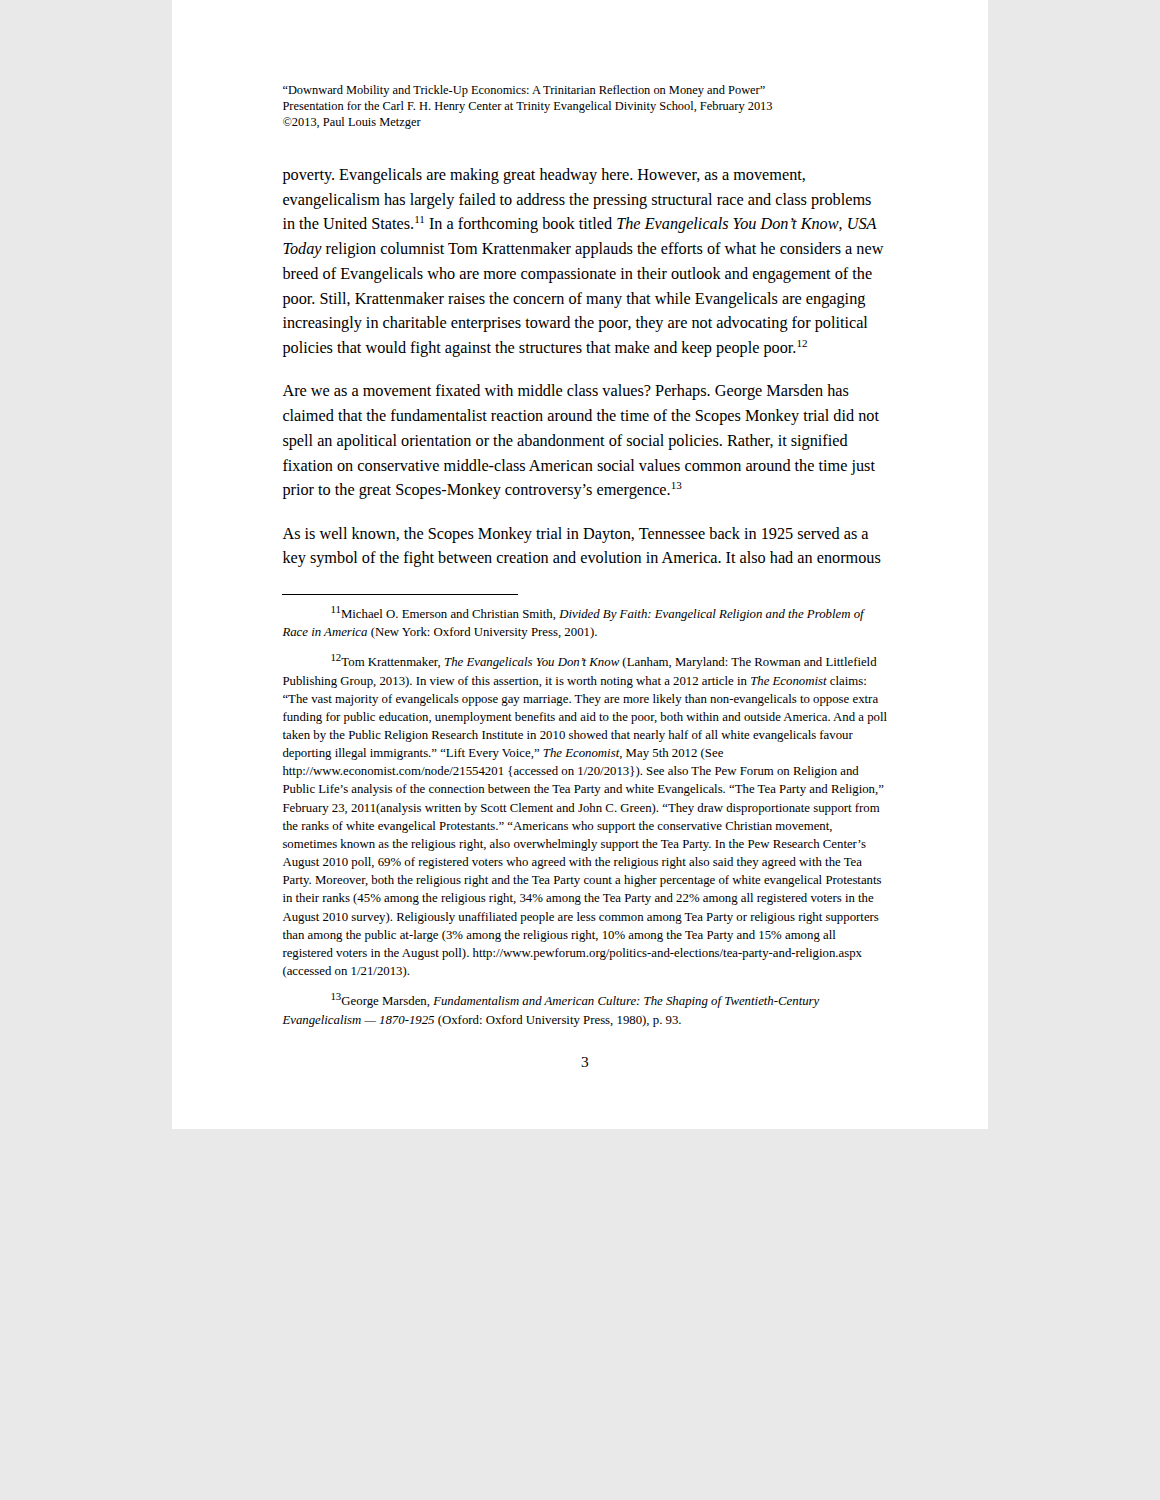“Downward Mobility and Trickle-Up Economics: A Trinitarian Reflection on Money and Power”
Presentation for the Carl F. H. Henry Center at Trinity Evangelical Divinity School, February 2013
©2013, Paul Louis Metzger
poverty. Evangelicals are making great headway here. However, as a movement, evangelicalism has largely failed to address the pressing structural race and class problems in the United States.11 In a forthcoming book titled The Evangelicals You Don’t Know, USA Today religion columnist Tom Krattenmaker applauds the efforts of what he considers a new breed of Evangelicals who are more compassionate in their outlook and engagement of the poor. Still, Krattenmaker raises the concern of many that while Evangelicals are engaging increasingly in charitable enterprises toward the poor, they are not advocating for political policies that would fight against the structures that make and keep people poor.12
Are we as a movement fixated with middle class values? Perhaps. George Marsden has claimed that the fundamentalist reaction around the time of the Scopes Monkey trial did not spell an apolitical orientation or the abandonment of social policies. Rather, it signified fixation on conservative middle-class American social values common around the time just prior to the great Scopes-Monkey controversy’s emergence.13
As is well known, the Scopes Monkey trial in Dayton, Tennessee back in 1925 served as a key symbol of the fight between creation and evolution in America. It also had an enormous
11 Michael O. Emerson and Christian Smith, Divided By Faith: Evangelical Religion and the Problem of Race in America (New York: Oxford University Press, 2001).
12 Tom Krattenmaker, The Evangelicals You Don’t Know (Lanham, Maryland: The Rowman and Littlefield Publishing Group, 2013). In view of this assertion, it is worth noting what a 2012 article in The Economist claims: “The vast majority of evangelicals oppose gay marriage. They are more likely than non-evangelicals to oppose extra funding for public education, unemployment benefits and aid to the poor, both within and outside America. And a poll taken by the Public Religion Research Institute in 2010 showed that nearly half of all white evangelicals favour deporting illegal immigrants.” “Lift Every Voice,” The Economist, May 5th 2012 (See http://www.economist.com/node/21554201 {accessed on 1/20/2013}). See also The Pew Forum on Religion and Public Life’s analysis of the connection between the Tea Party and white Evangelicals. “The Tea Party and Religion,” February 23, 2011(analysis written by Scott Clement and John C. Green). “They draw disproportionate support from the ranks of white evangelical Protestants.” “Americans who support the conservative Christian movement, sometimes known as the religious right, also overwhelmingly support the Tea Party. In the Pew Research Center’s August 2010 poll, 69% of registered voters who agreed with the religious right also said they agreed with the Tea Party. Moreover, both the religious right and the Tea Party count a higher percentage of white evangelical Protestants in their ranks (45% among the religious right, 34% among the Tea Party and 22% among all registered voters in the August 2010 survey). Religiously unaffiliated people are less common among Tea Party or religious right supporters than among the public at-large (3% among the religious right, 10% among the Tea Party and 15% among all registered voters in the August poll). http://www.pewforum.org/politics-and-elections/tea-party-and-religion.aspx (accessed on 1/21/2013).
13 George Marsden, Fundamentalism and American Culture: The Shaping of Twentieth-Century Evangelicalism — 1870-1925 (Oxford: Oxford University Press, 1980), p. 93.
3